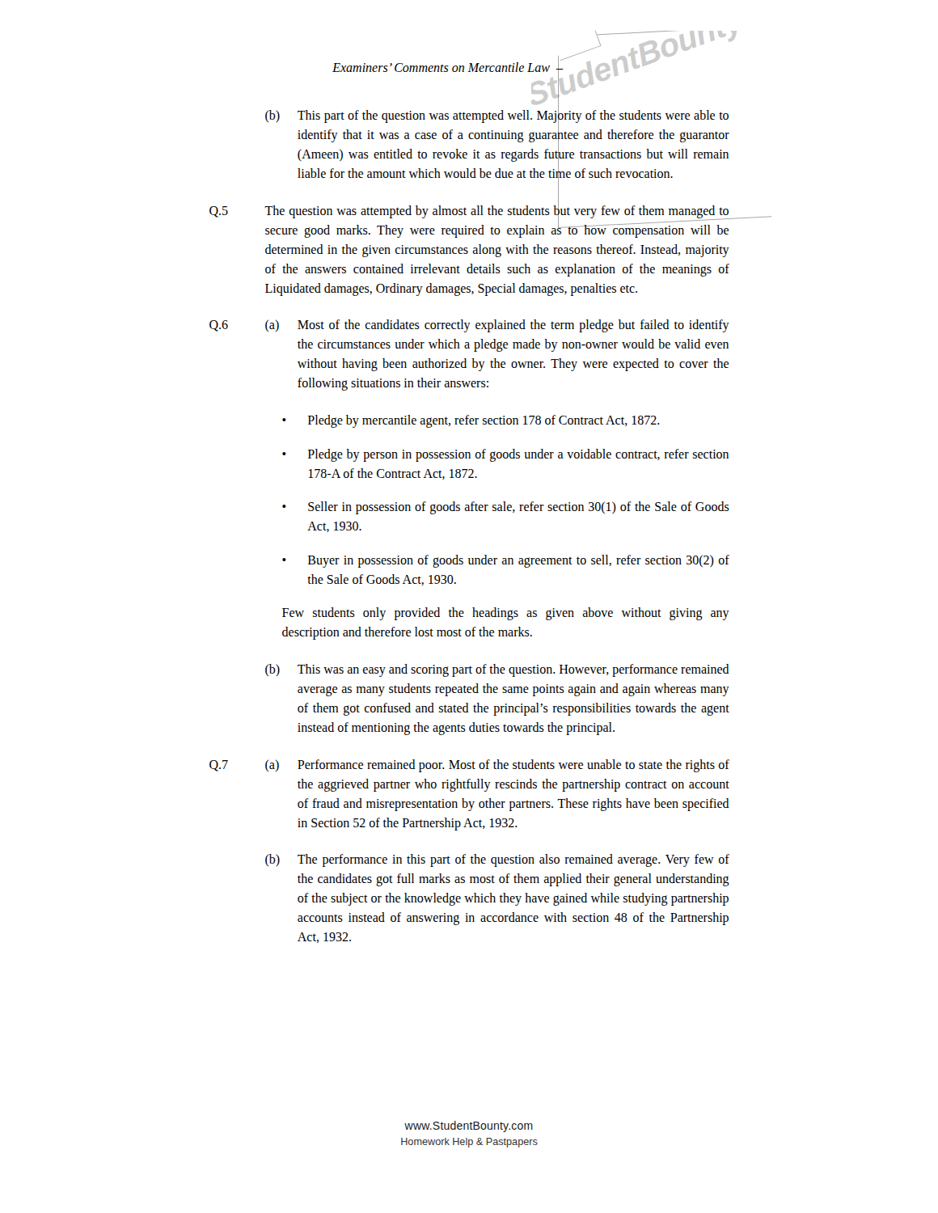Examiners’ Comments on Mercantile Law – Page 3
StudentBounty.com
(b)
This part of the question was attempted well. Majority of the students were able to identify that it was a case of a continuing guarantee and therefore the guarantor (Ameen) was entitled to revoke it as regards future transactions but will remain liable for the amount which would be due at the time of such revocation.
Q.5
The question was attempted by almost all the students but very few of them managed to secure good marks. They were required to explain as to how compensation will be determined in the given circumstances along with the reasons thereof. Instead, majority of the answers contained irrelevant details such as explanation of the meanings of Liquidated damages, Ordinary damages, Special damages, penalties etc.
Q.6
(a)
Most of the candidates correctly explained the term pledge but failed to identify the circumstances under which a pledge made by non-owner would be valid even without having been authorized by the owner. They were expected to cover the following situations in their answers:
Pledge by mercantile agent, refer section 178 of Contract Act, 1872.
Pledge by person in possession of goods under a voidable contract, refer section 178-A of the Contract Act, 1872.
Seller in possession of goods after sale, refer section 30(1) of the Sale of Goods Act, 1930.
Buyer in possession of goods under an agreement to sell, refer section 30(2) of the Sale of Goods Act, 1930.
Few students only provided the headings as given above without giving any description and therefore lost most of the marks.
(b)
This was an easy and scoring part of the question. However, performance remained average as many students repeated the same points again and again whereas many of them got confused and stated the principal’s responsibilities towards the agent instead of mentioning the agents duties towards the principal.
Q.7
(a)
Performance remained poor. Most of the students were unable to state the rights of the aggrieved partner who rightfully rescinds the partnership contract on account of fraud and misrepresentation by other partners. These rights have been specified in Section 52 of the Partnership Act, 1932.
(b)
The performance in this part of the question also remained average. Very few of the candidates got full marks as most of them applied their general understanding of the subject or the knowledge which they have gained while studying partnership accounts instead of answering in accordance with section 48 of the Partnership Act, 1932.
www.StudentBounty.com
Homework Help & Pastpapers